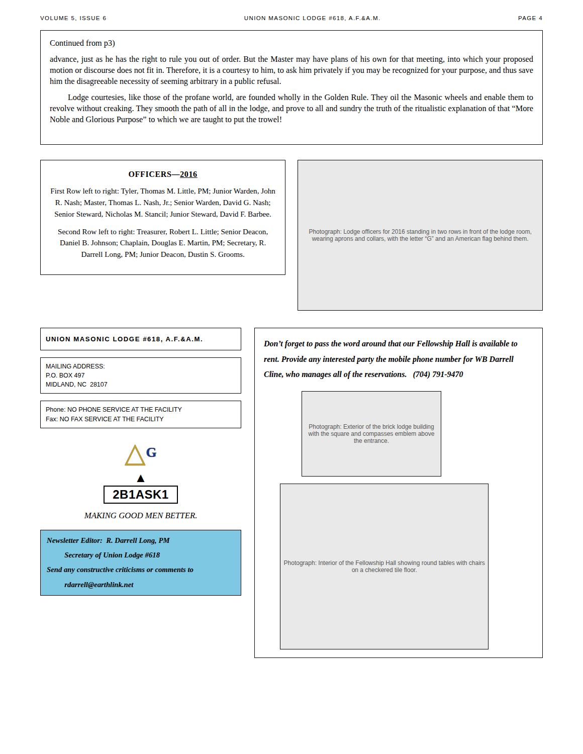VOLUME 5, ISSUE 6
UNION MASONIC LODGE #618, A.F.&A.M.
PAGE 4
Continued from p3)
advance, just as he has the right to rule you out of order. But the Master may have plans of his own for that meeting, into which your proposed motion or discourse does not fit in. Therefore, it is a courtesy to him, to ask him privately if you may be recognized for your purpose, and thus save him the disagreeable necessity of seeming arbitrary in a public refusal.
Lodge courtesies, like those of the profane world, are founded wholly in the Golden Rule. They oil the Masonic wheels and enable them to revolve without creaking. They smooth the path of all in the lodge, and prove to all and sundry the truth of the ritualistic explanation of that “More Noble and Glorious Purpose” to which we are taught to put the trowel!
OFFICERS—2016
First Row left to right: Tyler, Thomas M. Little, PM; Junior Warden, John R. Nash; Master, Thomas L. Nash, Jr.; Senior Warden, David G. Nash; Senior Steward, Nicholas M. Stancil; Junior Steward, David F. Barbee.
Second Row left to right: Treasurer, Robert L. Little; Senior Deacon, Daniel B. Johnson; Chaplain, Douglas E. Martin, PM; Secretary, R. Darrell Long, PM; Junior Deacon, Dustin S. Grooms.
Photograph: Lodge officers for 2016 standing in two rows in front of the lodge room, wearing aprons and collars, with the letter “G” and an American flag behind them.
UNION MASONIC LODGE #618, A.F.&A.M.
MAILING ADDRESS:
P.O. BOX 497
MIDLAND, NC 28107
Phone: NO PHONE SERVICE AT THE FACILITY
Fax: NO FAX SERVICE AT THE FACILITY
△G
▲
2B1ASK1
MAKING GOOD MEN BETTER.
Newsletter Editor: R. Darrell Long, PM
Secretary of Union Lodge #618
Send any constructive criticisms or comments to
rdarrell@earthlink.net
Don’t forget to pass the word around that our Fellowship Hall is available to rent. Provide any interested party the mobile phone number for WB Darrell Cline, who manages all of the reservations. (704) 791-9470
Photograph: Exterior of the brick lodge building with the square and compasses emblem above the entrance.
Photograph: Interior of the Fellowship Hall showing round tables with chairs on a checkered tile floor.